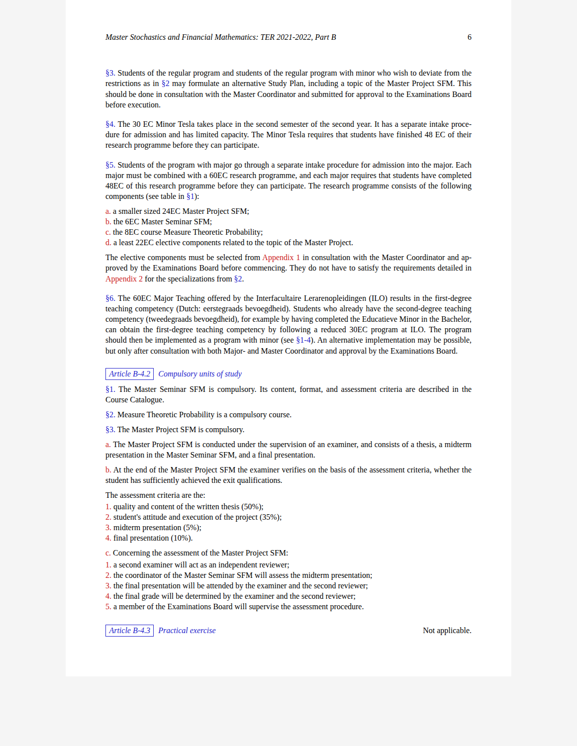Master Stochastics and Financial Mathematics: TER 2021-2022, Part B 6
§3. Students of the regular program and students of the regular program with minor who wish to deviate from the restrictions as in §2 may formulate an alternative Study Plan, including a topic of the Master Project SFM. This should be done in consultation with the Master Coordinator and submitted for approval to the Examinations Board before execution.
§4. The 30 EC Minor Tesla takes place in the second semester of the second year. It has a separate intake procedure for admission and has limited capacity. The Minor Tesla requires that students have finished 48 EC of their research programme before they can participate.
§5. Students of the program with major go through a separate intake procedure for admission into the major. Each major must be combined with a 60EC research programme, and each major requires that students have completed 48EC of this research programme before they can participate. The research programme consists of the following components (see table in §1):
a. a smaller sized 24EC Master Project SFM;
b. the 6EC Master Seminar SFM;
c. the 8EC course Measure Theoretic Probability;
d. a least 22EC elective components related to the topic of the Master Project.
The elective components must be selected from Appendix 1 in consultation with the Master Coordinator and approved by the Examinations Board before commencing. They do not have to satisfy the requirements detailed in Appendix 2 for the specializations from §2.
§6. The 60EC Major Teaching offered by the Interfacultaire Lerarenopleidingen (ILO) results in the first-degree teaching competency (Dutch: eerstegraads bevoegdheid). Students who already have the second-degree teaching competency (tweedegraads bevoegdheid), for example by having completed the Educatieve Minor in the Bachelor, can obtain the first-degree teaching competency by following a reduced 30EC program at ILO. The program should then be implemented as a program with minor (see §1-4). An alternative implementation may be possible, but only after consultation with both Major- and Master Coordinator and approval by the Examinations Board.
Article B-4.2 Compulsory units of study
§1. The Master Seminar SFM is compulsory. Its content, format, and assessment criteria are described in the Course Catalogue.
§2. Measure Theoretic Probability is a compulsory course.
§3. The Master Project SFM is compulsory.
a. The Master Project SFM is conducted under the supervision of an examiner, and consists of a thesis, a midterm presentation in the Master Seminar SFM, and a final presentation.
b. At the end of the Master Project SFM the examiner verifies on the basis of the assessment criteria, whether the student has sufficiently achieved the exit qualifications.
The assessment criteria are the:
1. quality and content of the written thesis (50%);
2. student's attitude and execution of the project (35%);
3. midterm presentation (5%);
4. final presentation (10%).
c. Concerning the assessment of the Master Project SFM:
1. a second examiner will act as an independent reviewer;
2. the coordinator of the Master Seminar SFM will assess the midterm presentation;
3. the final presentation will be attended by the examiner and the second reviewer;
4. the final grade will be determined by the examiner and the second reviewer;
5. a member of the Examinations Board will supervise the assessment procedure.
Article B-4.3 Practical exercise Not applicable.